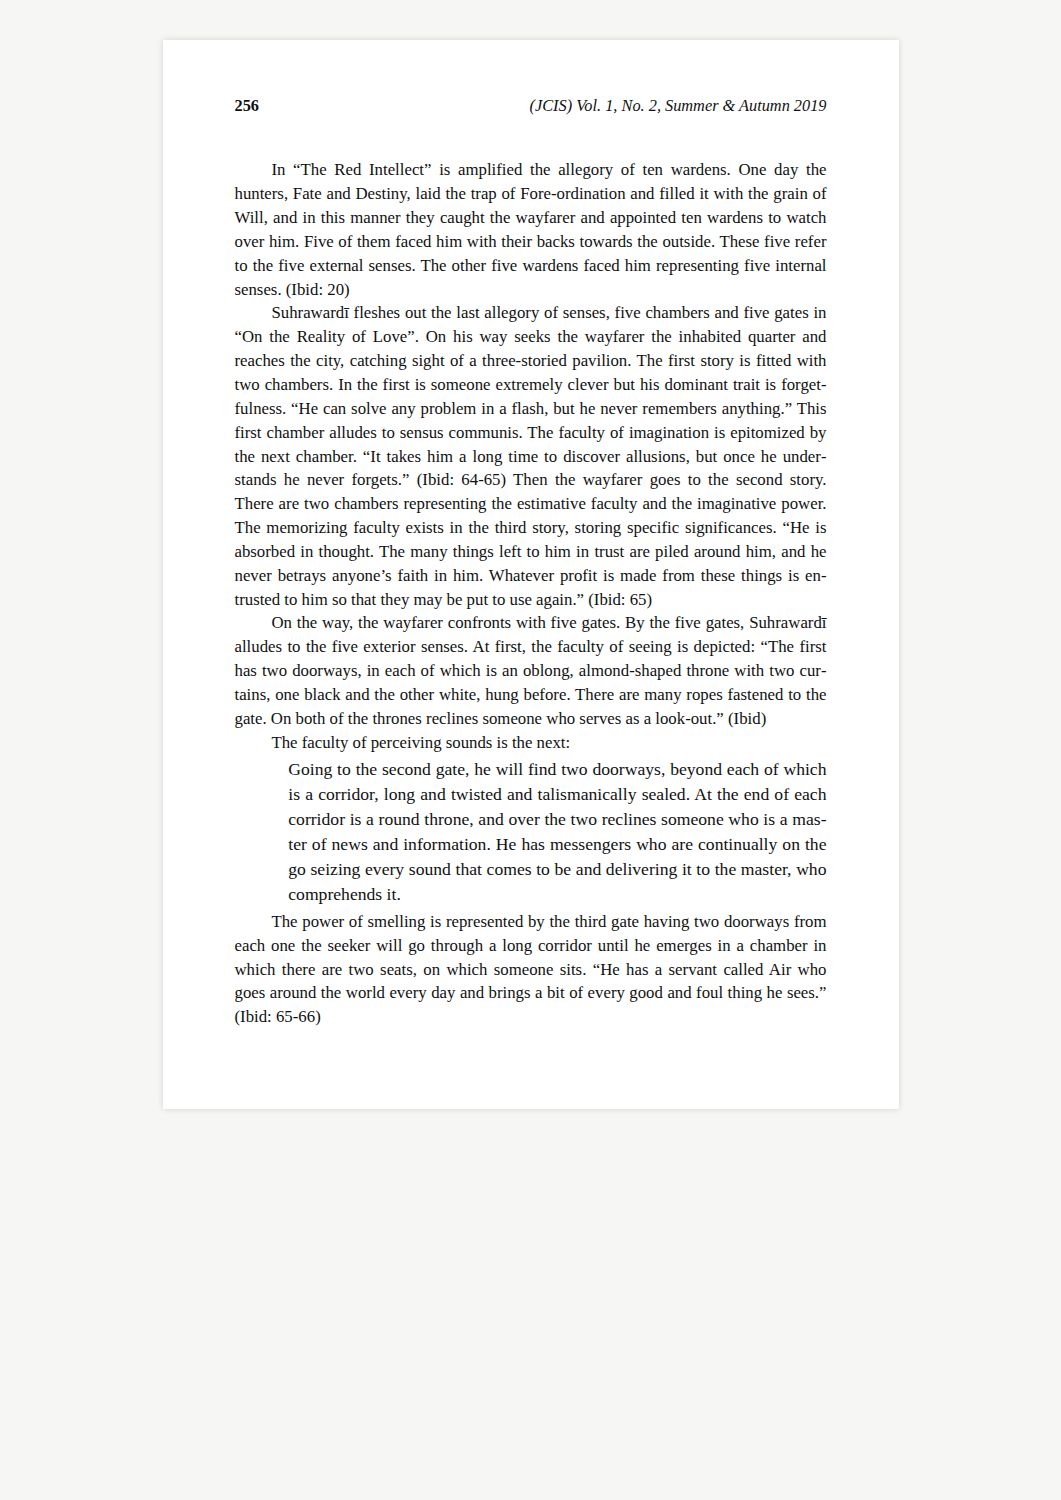256 (JCIS) Vol. 1, No. 2, Summer & Autumn 2019
In “The Red Intellect” is amplified the allegory of ten wardens. One day the hunters, Fate and Destiny, laid the trap of Fore-ordination and filled it with the grain of Will, and in this manner they caught the wayfarer and appointed ten wardens to watch over him. Five of them faced him with their backs towards the outside. These five refer to the five external senses. The other five wardens faced him representing five internal senses. (Ibid: 20)
Suhrawardī fleshes out the last allegory of senses, five chambers and five gates in “On the Reality of Love”. On his way seeks the wayfarer the inhabited quarter and reaches the city, catching sight of a three-storied pavilion. The first story is fitted with two chambers. In the first is someone extremely clever but his dominant trait is forgetfulness. “He can solve any problem in a flash, but he never remembers anything.” This first chamber alludes to sensus communis. The faculty of imagination is epitomized by the next chamber. “It takes him a long time to discover allusions, but once he understands he never forgets.” (Ibid: 64-65) Then the wayfarer goes to the second story. There are two chambers representing the estimative faculty and the imaginative power. The memorizing faculty exists in the third story, storing specific significances. “He is absorbed in thought. The many things left to him in trust are piled around him, and he never betrays anyone’s faith in him. Whatever profit is made from these things is entrusted to him so that they may be put to use again.” (Ibid: 65)
On the way, the wayfarer confronts with five gates. By the five gates, Suhrawardī alludes to the five exterior senses. At first, the faculty of seeing is depicted: “The first has two doorways, in each of which is an oblong, almond-shaped throne with two curtains, one black and the other white, hung before. There are many ropes fastened to the gate. On both of the thrones reclines someone who serves as a look-out.” (Ibid)
The faculty of perceiving sounds is the next:
Going to the second gate, he will find two doorways, beyond each of which is a corridor, long and twisted and talismanically sealed. At the end of each corridor is a round throne, and over the two reclines someone who is a master of news and information. He has messengers who are continually on the go seizing every sound that comes to be and delivering it to the master, who comprehends it.
The power of smelling is represented by the third gate having two doorways from each one the seeker will go through a long corridor until he emerges in a chamber in which there are two seats, on which someone sits. “He has a servant called Air who goes around the world every day and brings a bit of every good and foul thing he sees.” (Ibid: 65-66)